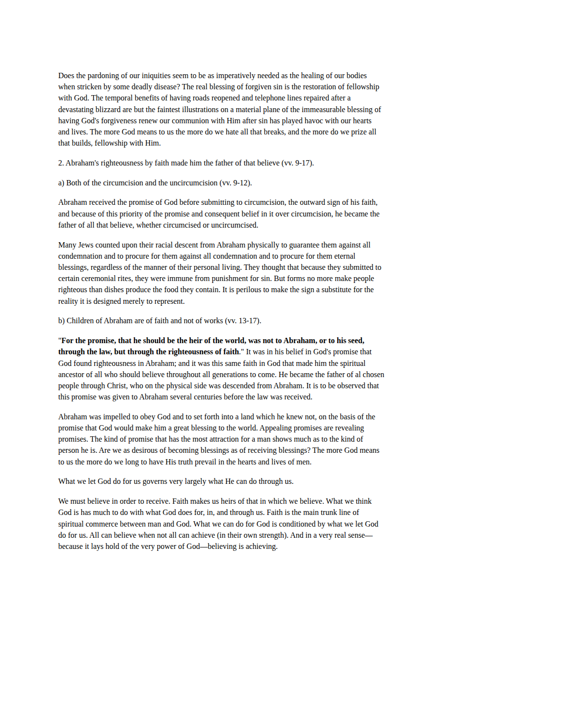Does the pardoning of our iniquities seem to be as imperatively needed as the healing of our bodies when stricken by some deadly disease? The real blessing of forgiven sin is the restoration of fellowship with God. The temporal benefits of having roads reopened and telephone lines repaired after a devastating blizzard are but the faintest illustrations on a material plane of the immeasurable blessing of having God's forgiveness renew our communion with Him after sin has played havoc with our hearts and lives. The more God means to us the more do we hate all that breaks, and the more do we prize all that builds, fellowship with Him.
2. Abraham's righteousness by faith made him the father of that believe (vv. 9-17).
a) Both of the circumcision and the uncircumcision (vv. 9-12).
Abraham received the promise of God before submitting to circumcision, the outward sign of his faith, and because of this priority of the promise and consequent belief in it over circumcision, he became the father of all that believe, whether circumcised or uncircumcised.
Many Jews counted upon their racial descent from Abraham physically to guarantee them against all condemnation and to procure for them against all condemnation and to procure for them eternal blessings, regardless of the manner of their personal living. They thought that because they submitted to certain ceremonial rites, they were immune from punishment for sin. But forms no more make people righteous than dishes produce the food they contain. It is perilous to make the sign a substitute for the reality it is designed merely to represent.
b) Children of Abraham are of faith and not of works (vv. 13-17).
"For the promise, that he should be the heir of the world, was not to Abraham, or to his seed, through the law, but through the righteousness of faith." It was in his belief in God's promise that God found righteousness in Abraham; and it was this same faith in God that made him the spiritual ancestor of all who should believe throughout all generations to come. He became the father of al chosen people through Christ, who on the physical side was descended from Abraham. It is to be observed that this promise was given to Abraham several centuries before the law was received.
Abraham was impelled to obey God and to set forth into a land which he knew not, on the basis of the promise that God would make him a great blessing to the world. Appealing promises are revealing promises. The kind of promise that has the most attraction for a man shows much as to the kind of person he is. Are we as desirous of becoming blessings as of receiving blessings? The more God means to us the more do we long to have His truth prevail in the hearts and lives of men.
What we let God do for us governs very largely what He can do through us.
We must believe in order to receive. Faith makes us heirs of that in which we believe. What we think God is has much to do with what God does for, in, and through us. Faith is the main trunk line of spiritual commerce between man and God. What we can do for God is conditioned by what we let God do for us. All can believe when not all can achieve (in their own strength). And in a very real sense—because it lays hold of the very power of God—believing is achieving.